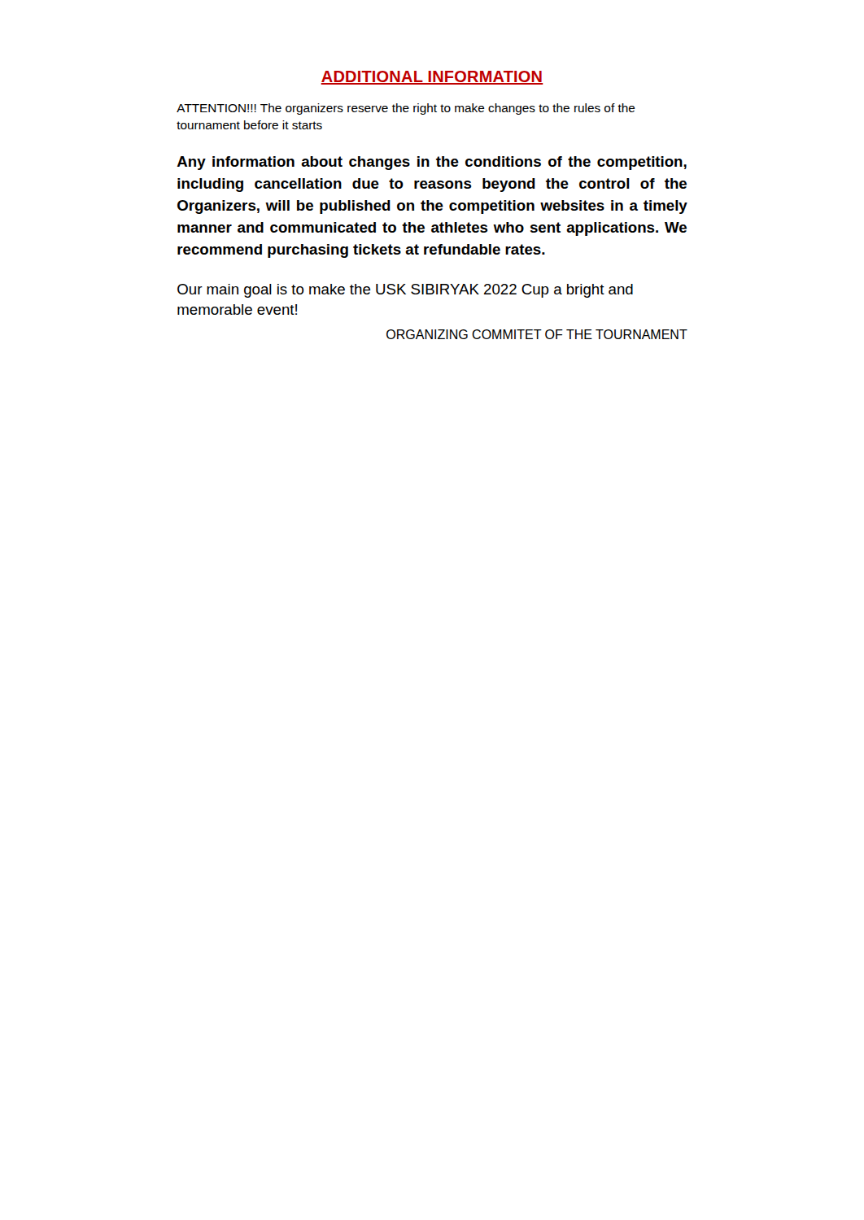ADDITIONAL INFORMATION
ATTENTION!!! The organizers reserve the right to make changes to the rules of the tournament before it starts
Any information about changes in the conditions of the competition, including cancellation due to reasons beyond the control of the Organizers, will be published on the competition websites in a timely manner and communicated to the athletes who sent applications. We recommend purchasing tickets at refundable rates.
Our main goal is to make the USK SIBIRYAK 2022 Cup a bright and memorable event!
ORGANIZING COMMITET OF THE TOURNAMENT